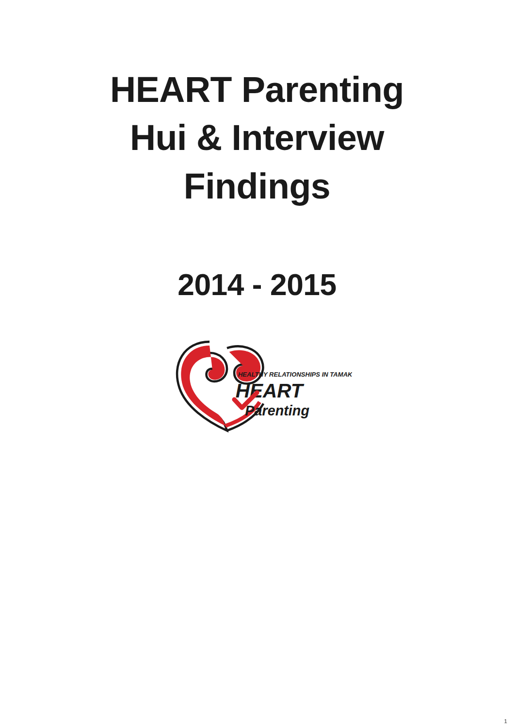HEART Parenting Hui & Interview Findings
2014 - 2015
HEART Parenting logo HEALTHY RELATIONSHIPS IN TAMAKI HEART Parenting
1